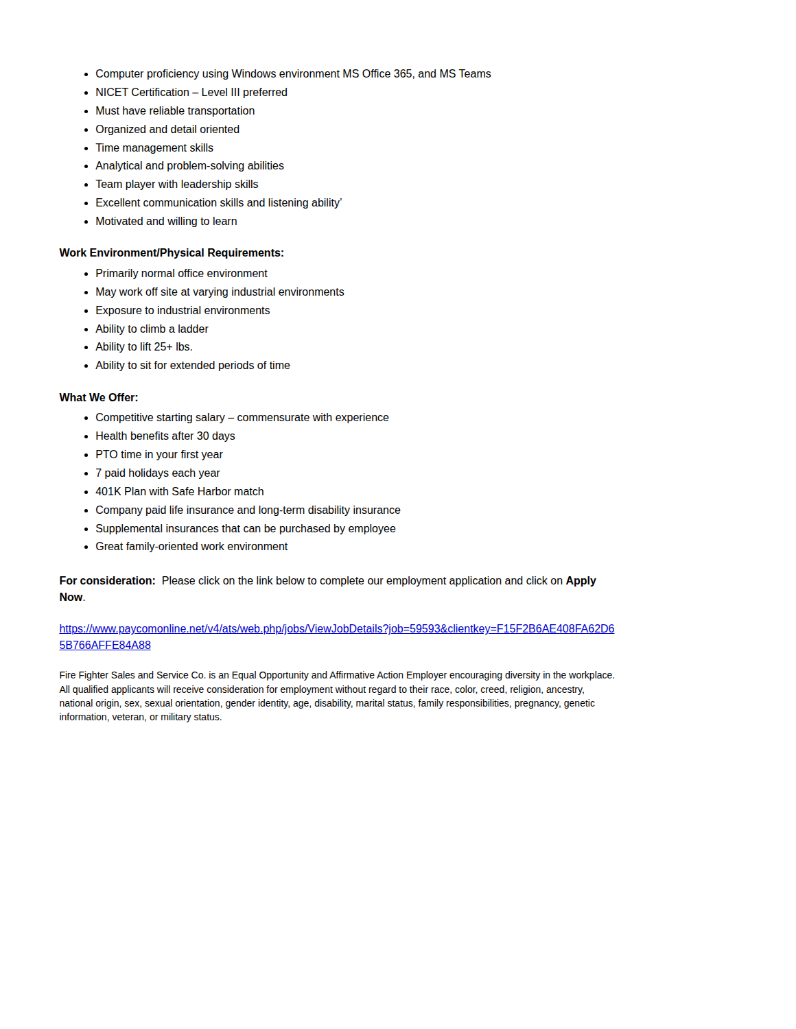Computer proficiency using Windows environment MS Office 365, and MS Teams
NICET Certification – Level III preferred
Must have reliable transportation
Organized and detail oriented
Time management skills
Analytical and problem-solving abilities
Team player with leadership skills
Excellent communication skills and listening ability’
Motivated and willing to learn
Work Environment/Physical Requirements:
Primarily normal office environment
May work off site at varying industrial environments
Exposure to industrial environments
Ability to climb a ladder
Ability to lift 25+ lbs.
Ability to sit for extended periods of time
What We Offer:
Competitive starting salary – commensurate with experience
Health benefits after 30 days
PTO time in your first year
7 paid holidays each year
401K Plan with Safe Harbor match
Company paid life insurance and long-term disability insurance
Supplemental insurances that can be purchased by employee
Great family-oriented work environment
For consideration: Please click on the link below to complete our employment application and click on Apply Now.
https://www.paycomonline.net/v4/ats/web.php/jobs/ViewJobDetails?job=59593&clientkey=F15F2B6AE408FA62D65B766AFFE84A88
Fire Fighter Sales and Service Co. is an Equal Opportunity and Affirmative Action Employer encouraging diversity in the workplace. All qualified applicants will receive consideration for employment without regard to their race, color, creed, religion, ancestry, national origin, sex, sexual orientation, gender identity, age, disability, marital status, family responsibilities, pregnancy, genetic information, veteran, or military status.